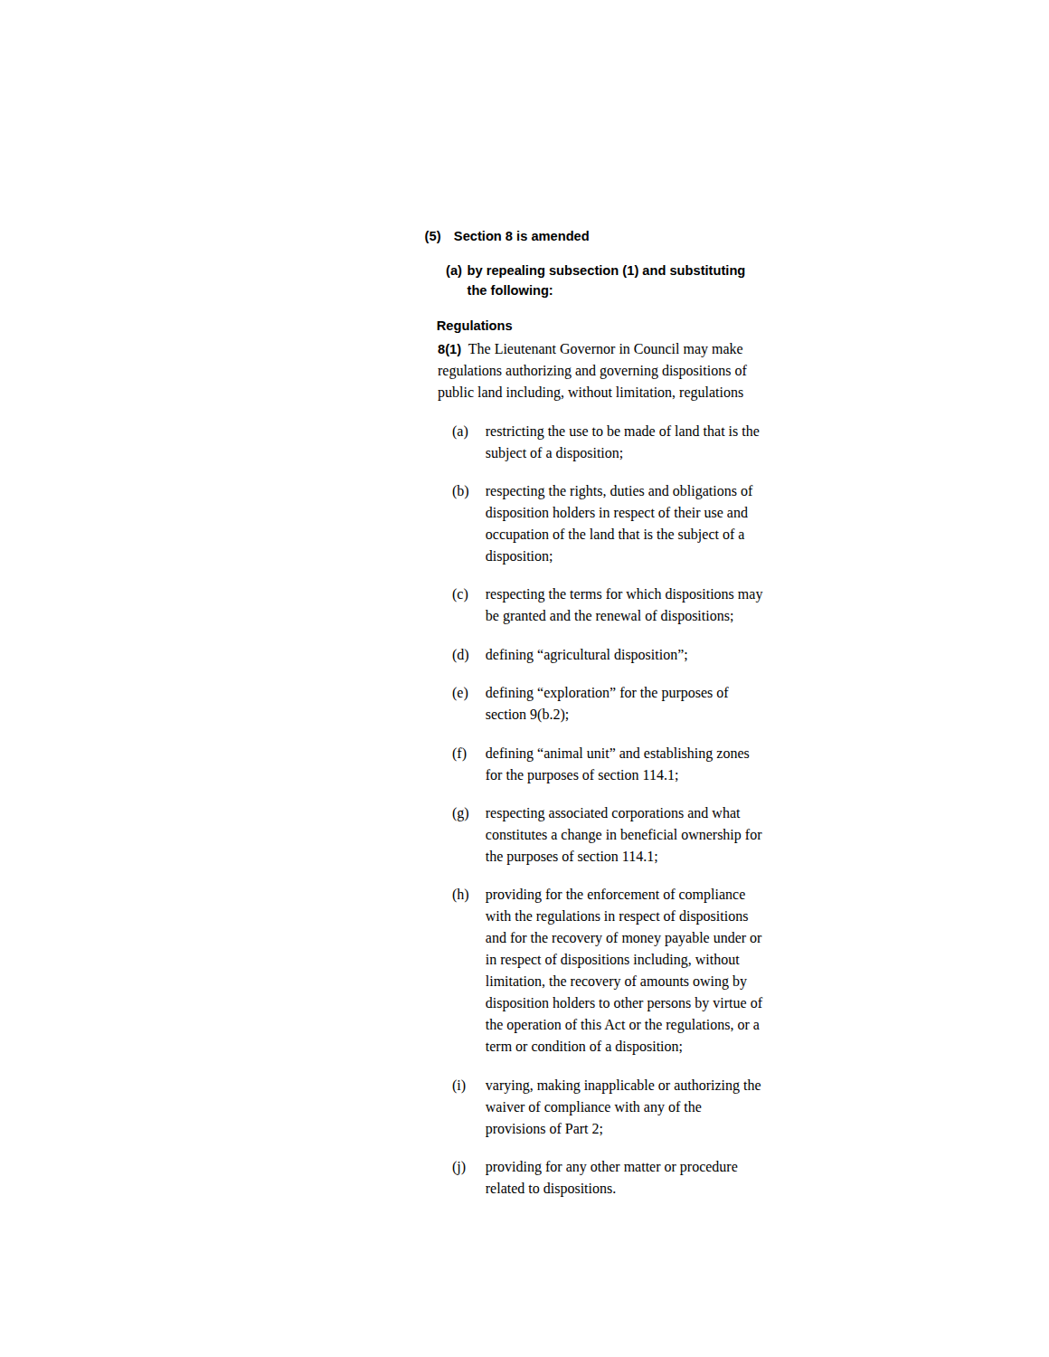(5) Section 8 is amended
(a) by repealing subsection (1) and substituting the following:
Regulations
8(1) The Lieutenant Governor in Council may make regulations authorizing and governing dispositions of public land including, without limitation, regulations
(a) restricting the use to be made of land that is the subject of a disposition;
(b) respecting the rights, duties and obligations of disposition holders in respect of their use and occupation of the land that is the subject of a disposition;
(c) respecting the terms for which dispositions may be granted and the renewal of dispositions;
(d) defining “agricultural disposition”;
(e) defining “exploration” for the purposes of section 9(b.2);
(f) defining “animal unit” and establishing zones for the purposes of section 114.1;
(g) respecting associated corporations and what constitutes a change in beneficial ownership for the purposes of section 114.1;
(h) providing for the enforcement of compliance with the regulations in respect of dispositions and for the recovery of money payable under or in respect of dispositions including, without limitation, the recovery of amounts owing by disposition holders to other persons by virtue of the operation of this Act or the regulations, or a term or condition of a disposition;
(i) varying, making inapplicable or authorizing the waiver of compliance with any of the provisions of Part 2;
(j) providing for any other matter or procedure related to dispositions.